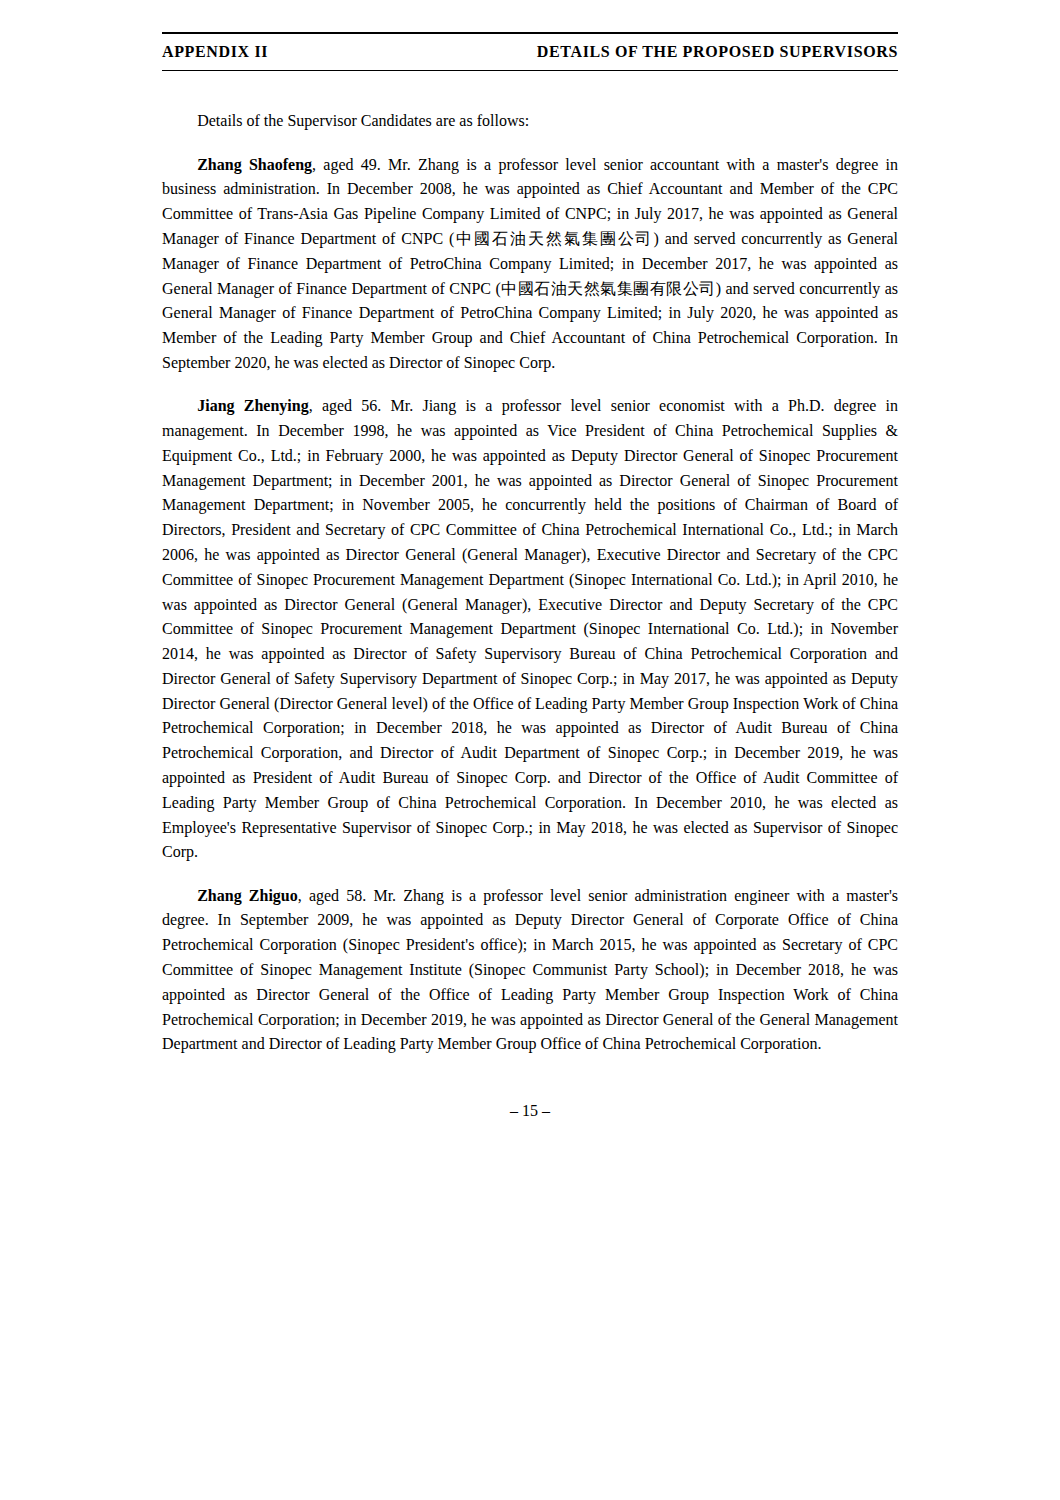APPENDIX II DETAILS OF THE PROPOSED SUPERVISORS
Details of the Supervisor Candidates are as follows:
Zhang Shaofeng, aged 49. Mr. Zhang is a professor level senior accountant with a master's degree in business administration. In December 2008, he was appointed as Chief Accountant and Member of the CPC Committee of Trans-Asia Gas Pipeline Company Limited of CNPC; in July 2017, he was appointed as General Manager of Finance Department of CNPC (中國石油天然氣集團公司) and served concurrently as General Manager of Finance Department of PetroChina Company Limited; in December 2017, he was appointed as General Manager of Finance Department of CNPC (中國石油天然氣集團有限公司) and served concurrently as General Manager of Finance Department of PetroChina Company Limited; in July 2020, he was appointed as Member of the Leading Party Member Group and Chief Accountant of China Petrochemical Corporation. In September 2020, he was elected as Director of Sinopec Corp.
Jiang Zhenying, aged 56. Mr. Jiang is a professor level senior economist with a Ph.D. degree in management. In December 1998, he was appointed as Vice President of China Petrochemical Supplies & Equipment Co., Ltd.; in February 2000, he was appointed as Deputy Director General of Sinopec Procurement Management Department; in December 2001, he was appointed as Director General of Sinopec Procurement Management Department; in November 2005, he concurrently held the positions of Chairman of Board of Directors, President and Secretary of CPC Committee of China Petrochemical International Co., Ltd.; in March 2006, he was appointed as Director General (General Manager), Executive Director and Secretary of the CPC Committee of Sinopec Procurement Management Department (Sinopec International Co. Ltd.); in April 2010, he was appointed as Director General (General Manager), Executive Director and Deputy Secretary of the CPC Committee of Sinopec Procurement Management Department (Sinopec International Co. Ltd.); in November 2014, he was appointed as Director of Safety Supervisory Bureau of China Petrochemical Corporation and Director General of Safety Supervisory Department of Sinopec Corp.; in May 2017, he was appointed as Deputy Director General (Director General level) of the Office of Leading Party Member Group Inspection Work of China Petrochemical Corporation; in December 2018, he was appointed as Director of Audit Bureau of China Petrochemical Corporation, and Director of Audit Department of Sinopec Corp.; in December 2019, he was appointed as President of Audit Bureau of Sinopec Corp. and Director of the Office of Audit Committee of Leading Party Member Group of China Petrochemical Corporation. In December 2010, he was elected as Employee's Representative Supervisor of Sinopec Corp.; in May 2018, he was elected as Supervisor of Sinopec Corp.
Zhang Zhiguo, aged 58. Mr. Zhang is a professor level senior administration engineer with a master's degree. In September 2009, he was appointed as Deputy Director General of Corporate Office of China Petrochemical Corporation (Sinopec President's office); in March 2015, he was appointed as Secretary of CPC Committee of Sinopec Management Institute (Sinopec Communist Party School); in December 2018, he was appointed as Director General of the Office of Leading Party Member Group Inspection Work of China Petrochemical Corporation; in December 2019, he was appointed as Director General of the General Management Department and Director of Leading Party Member Group Office of China Petrochemical Corporation.
– 15 –